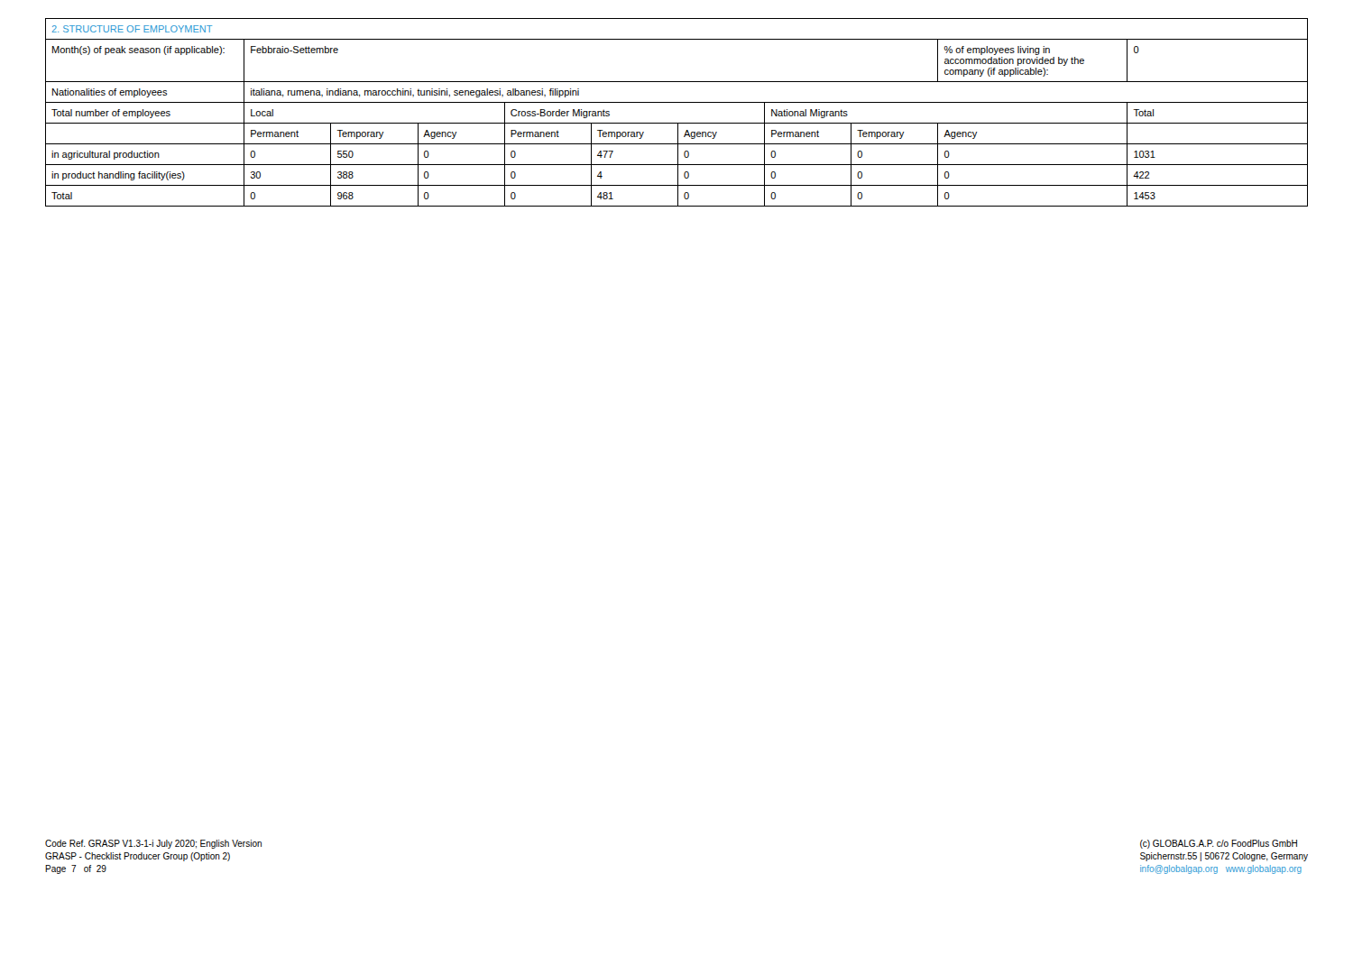| 2. STRUCTURE OF EMPLOYMENT |
| Month(s) of peak season (if applicable): | Febbraio-Settembre | % of employees living in accommodation provided by the company (if applicable): | 0 |
| Nationalities of employees | italiana, rumena, indiana, marocchini, tunisini, senegalesi, albanesi, filippini |
| Total number of employees | Local | Cross-Border Migrants | National Migrants | Total |
| | Permanent | Temporary | Agency | Permanent | Temporary | Agency | Permanent | Temporary | Agency | |
| in agricultural production | 0 | 550 | 0 | 0 | 477 | 0 | 0 | 0 | 0 | 1031 |
| in product handling facility(ies) | 30 | 388 | 0 | 0 | 4 | 0 | 0 | 0 | 0 | 422 |
| Total | 0 | 968 | 0 | 0 | 481 | 0 | 0 | 0 | 0 | 1453 |
Code Ref. GRASP V1.3-1-i July 2020; English Version
GRASP - Checklist Producer Group (Option 2)
Page 7 of 29
(c) GLOBALG.A.P. c/o FoodPlus GmbH
Spichernstr.55 | 50672 Cologne, Germany
info@globalgap.org www.globalgap.org